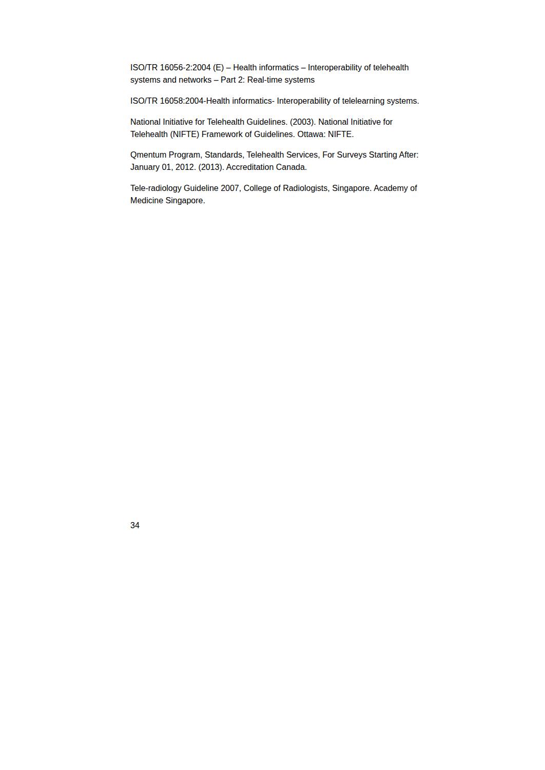ISO/TR 16056-2:2004 (E) – Health informatics – Interoperability of telehealth systems and networks – Part 2: Real-time systems
ISO/TR 16058:2004-Health informatics- Interoperability of telelearning systems.
National Initiative for Telehealth Guidelines. (2003). National Initiative for Telehealth (NIFTE) Framework of Guidelines. Ottawa: NIFTE.
Qmentum Program, Standards, Telehealth Services, For Surveys Starting After: January 01, 2012. (2013). Accreditation Canada.
Tele-radiology Guideline 2007, College of Radiologists, Singapore. Academy of Medicine Singapore.
34